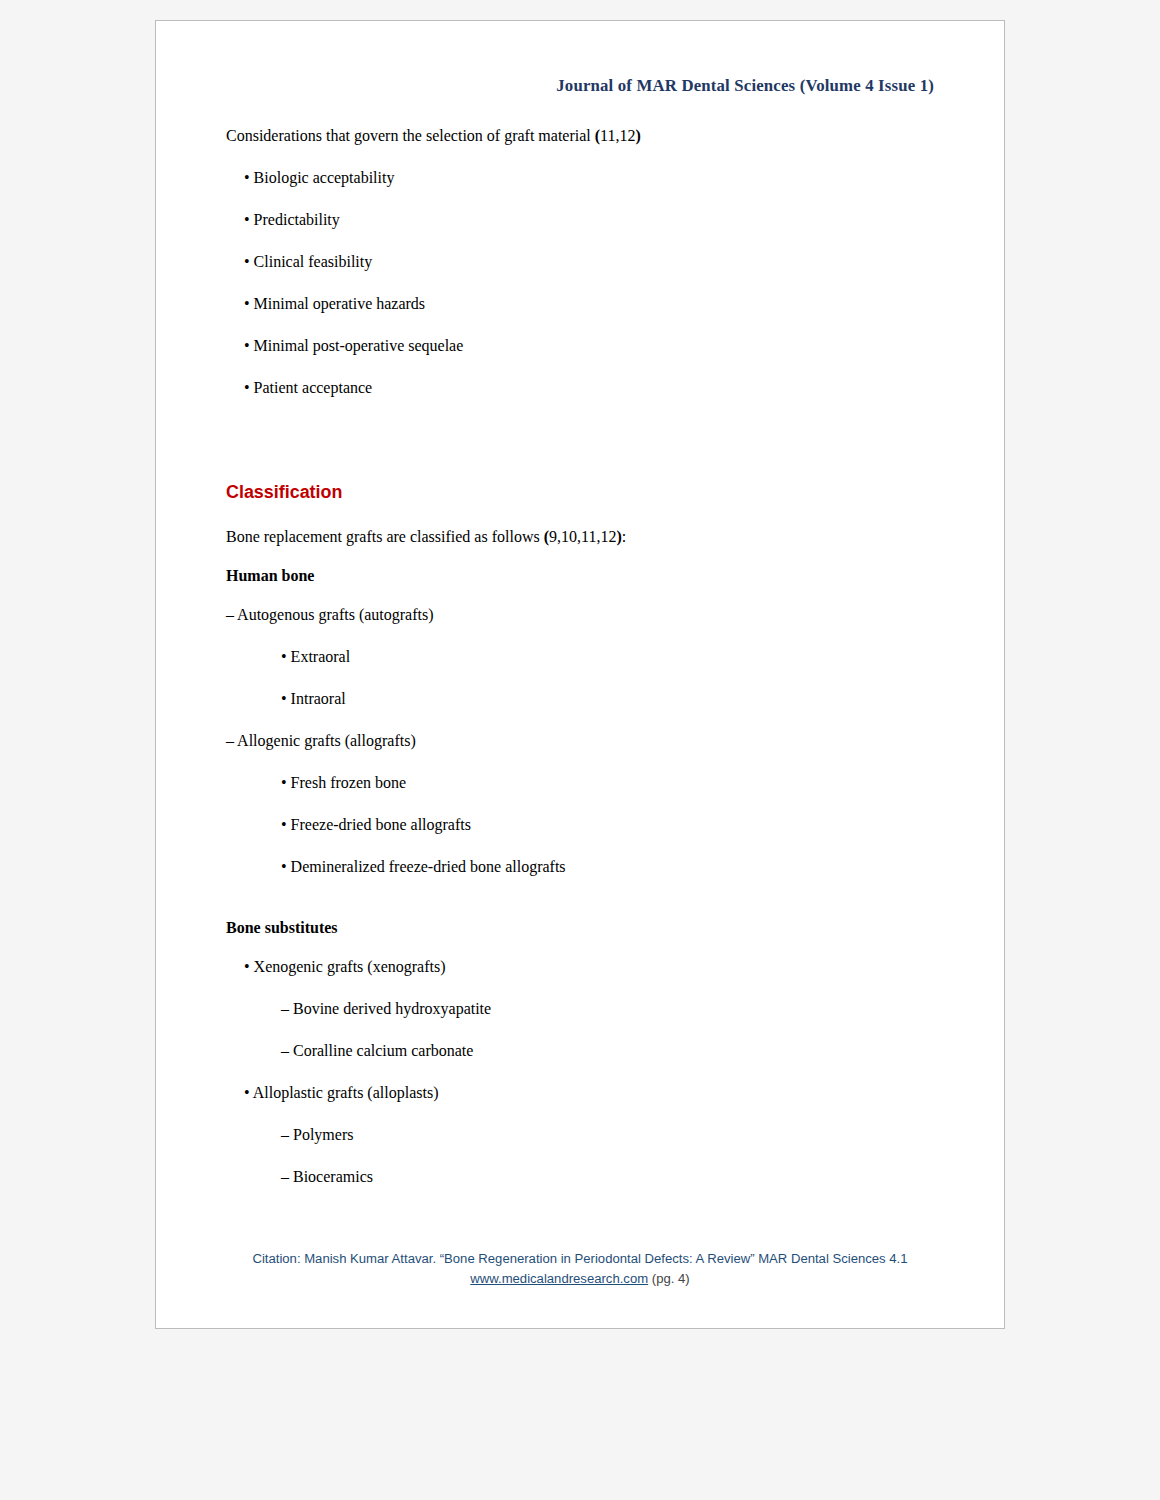Journal of MAR Dental Sciences (Volume 4 Issue 1)
Considerations that govern the selection of graft material (11,12)
• Biologic acceptability
• Predictability
• Clinical feasibility
• Minimal operative hazards
• Minimal post-operative sequelae
• Patient acceptance
Classification
Bone replacement grafts are classified as follows (9,10,11,12):
Human bone
– Autogenous grafts (autografts)
• Extraoral
• Intraoral
– Allogenic grafts (allografts)
• Fresh frozen bone
• Freeze-dried bone allografts
• Demineralized freeze-dried bone allografts
Bone substitutes
• Xenogenic grafts (xenografts)
– Bovine derived hydroxyapatite
– Coralline calcium carbonate
• Alloplastic grafts (alloplasts)
– Polymers
– Bioceramics
Citation: Manish Kumar Attavar. “Bone Regeneration in Periodontal Defects: A Review” MAR Dental Sciences 4.1
www.medicalandresearch.com (pg. 4)